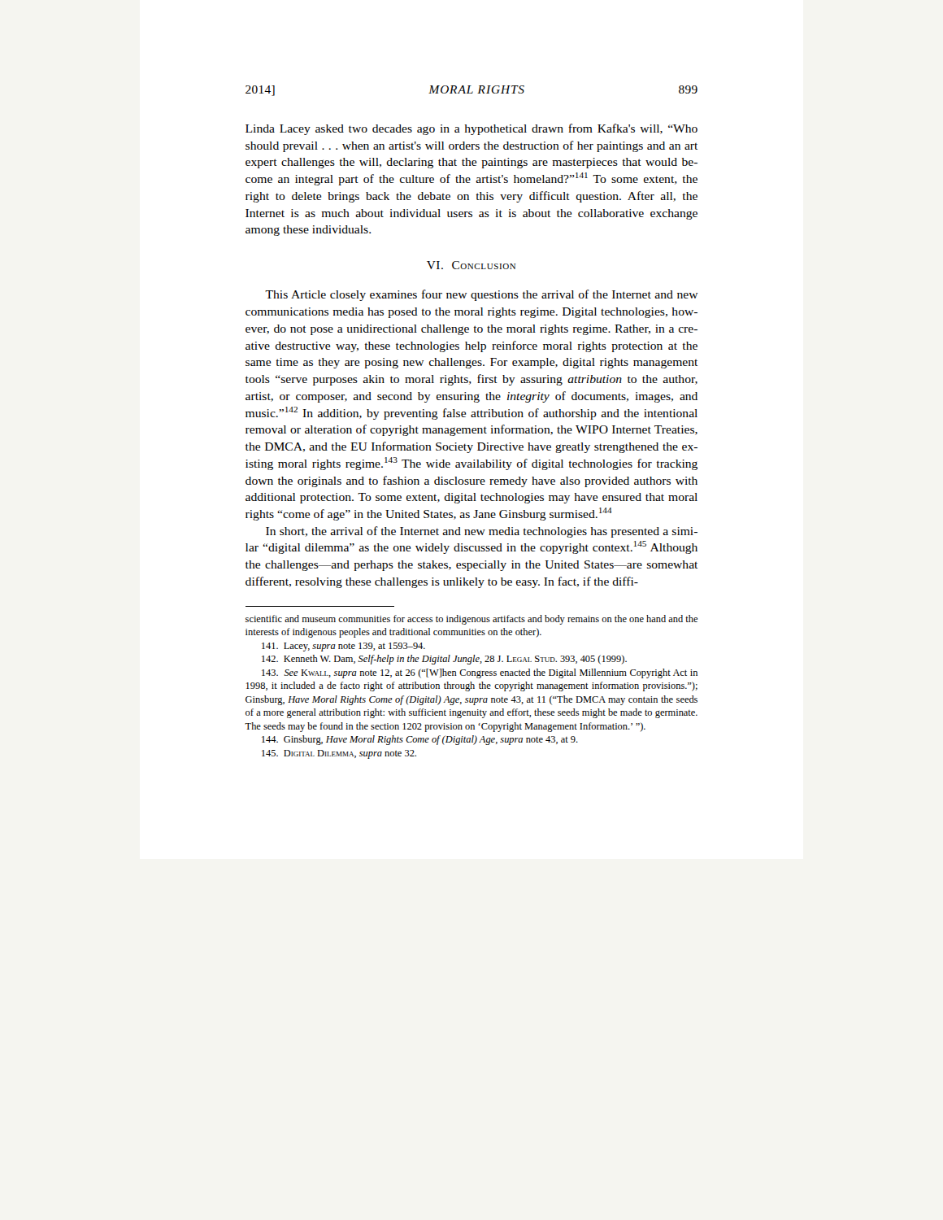2014] MORAL RIGHTS 899
Linda Lacey asked two decades ago in a hypothetical drawn from Kafka's will, “Who should prevail . . . when an artist's will orders the destruction of her paintings and an art expert challenges the will, declaring that the paintings are masterpieces that would become an integral part of the culture of the artist's homeland?”141 To some extent, the right to delete brings back the debate on this very difficult question. After all, the Internet is as much about individual users as it is about the collaborative exchange among these individuals.
VI. Conclusion
This Article closely examines four new questions the arrival of the Internet and new communications media has posed to the moral rights regime. Digital technologies, however, do not pose a unidirectional challenge to the moral rights regime. Rather, in a creative destructive way, these technologies help reinforce moral rights protection at the same time as they are posing new challenges. For example, digital rights management tools “serve purposes akin to moral rights, first by assuring attribution to the author, artist, or composer, and second by ensuring the integrity of documents, images, and music.”142 In addition, by preventing false attribution of authorship and the intentional removal or alteration of copyright management information, the WIPO Internet Treaties, the DMCA, and the EU Information Society Directive have greatly strengthened the existing moral rights regime.143 The wide availability of digital technologies for tracking down the originals and to fashion a disclosure remedy have also provided authors with additional protection. To some extent, digital technologies may have ensured that moral rights “come of age” in the United States, as Jane Ginsburg surmised.144
In short, the arrival of the Internet and new media technologies has presented a similar “digital dilemma” as the one widely discussed in the copyright context.145 Although the challenges—and perhaps the stakes, especially in the United States—are somewhat different, resolving these challenges is unlikely to be easy. In fact, if the diffi-
scientific and museum communities for access to indigenous artifacts and body remains on the one hand and the interests of indigenous peoples and traditional communities on the other).
141. Lacey, supra note 139, at 1593–94.
142. Kenneth W. Dam, Self-help in the Digital Jungle, 28 J. Legal Stud. 393, 405 (1999).
143. See Kwall, supra note 12, at 26 (“[W]hen Congress enacted the Digital Millennium Copyright Act in 1998, it included a de facto right of attribution through the copyright management information provisions.”); Ginsburg, Have Moral Rights Come of (Digital) Age, supra note 43, at 11 (“The DMCA may contain the seeds of a more general attribution right: with sufficient ingenuity and effort, these seeds might be made to germinate. The seeds may be found in the section 1202 provision on ‘Copyright Management Information.’ ”).
144. Ginsburg, Have Moral Rights Come of (Digital) Age, supra note 43, at 9.
145. Digital Dilemma, supra note 32.